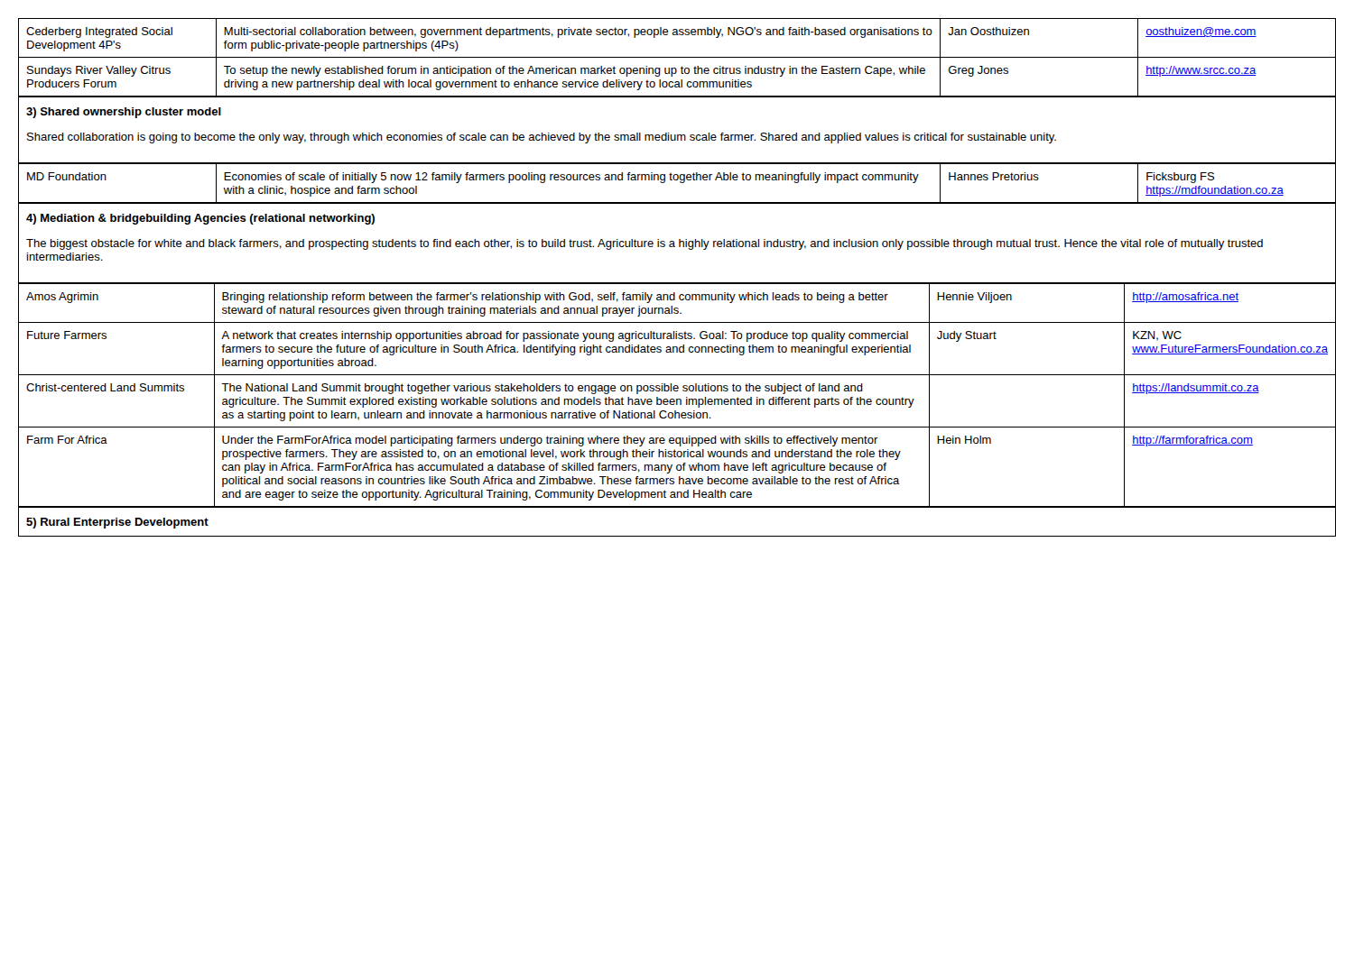| Cederberg Integrated Social Development 4P's | Multi-sectorial collaboration between, government departments, private sector, people assembly, NGO's and faith-based organisations to form public-private-people partnerships (4Ps) | Jan Oosthuizen | oosthuizen@me.com |
| Sundays River Valley Citrus Producers Forum | To setup the newly established forum in anticipation of the American market opening up to the citrus industry in the Eastern Cape, while driving a new partnership deal with local government to enhance service delivery to local communities | Greg Jones | http://www.srcc.co.za |
3) Shared ownership cluster model
Shared collaboration is going to become the only way, through which economies of scale can be achieved by the small medium scale farmer. Shared and applied values is critical for sustainable unity.
| MD Foundation | Economies of scale of initially 5 now 12 family farmers pooling resources and farming together Able to meaningfully impact community with a clinic, hospice and farm school | Hannes Pretorius | Ficksburg FS https://mdfoundation.co.za |
4) Mediation & bridgebuilding Agencies (relational networking)
The biggest obstacle for white and black farmers, and prospecting students to find each other, is to build trust. Agriculture is a highly relational industry, and inclusion only possible through mutual trust. Hence the vital role of mutually trusted intermediaries.
| Amos Agrimin | Bringing relationship reform between the farmer's relationship with God, self, family and community which leads to being a better steward of natural resources given through training materials and annual prayer journals. | Hennie Viljoen | http://amosafrica.net |
| Future Farmers | A network that creates internship opportunities abroad for passionate young agriculturalists. Goal: To produce top quality commercial farmers to secure the future of agriculture in South Africa. Identifying right candidates and connecting them to meaningful experiential learning opportunities abroad. | Judy Stuart | KZN, WC www.FutureFarmersFoundation.co.za |
| Christ-centered Land Summits | The National Land Summit brought together various stakeholders to engage on possible solutions to the subject of land and agriculture. The Summit explored existing workable solutions and models that have been implemented in different parts of the country as a starting point to learn, unlearn and innovate a harmonious narrative of National Cohesion. | | https://landsummit.co.za |
| Farm For Africa | Under the FarmForAfrica model participating farmers undergo training where they are equipped with skills to effectively mentor prospective farmers. They are assisted to, on an emotional level, work through their historical wounds and understand the role they can play in Africa. FarmForAfrica has accumulated a database of skilled farmers, many of whom have left agriculture because of political and social reasons in countries like South Africa and Zimbabwe. These farmers have become available to the rest of Africa and are eager to seize the opportunity. Agricultural Training, Community Development and Health care | Hein Holm | http://farmforafrica.com |
5) Rural Enterprise Development